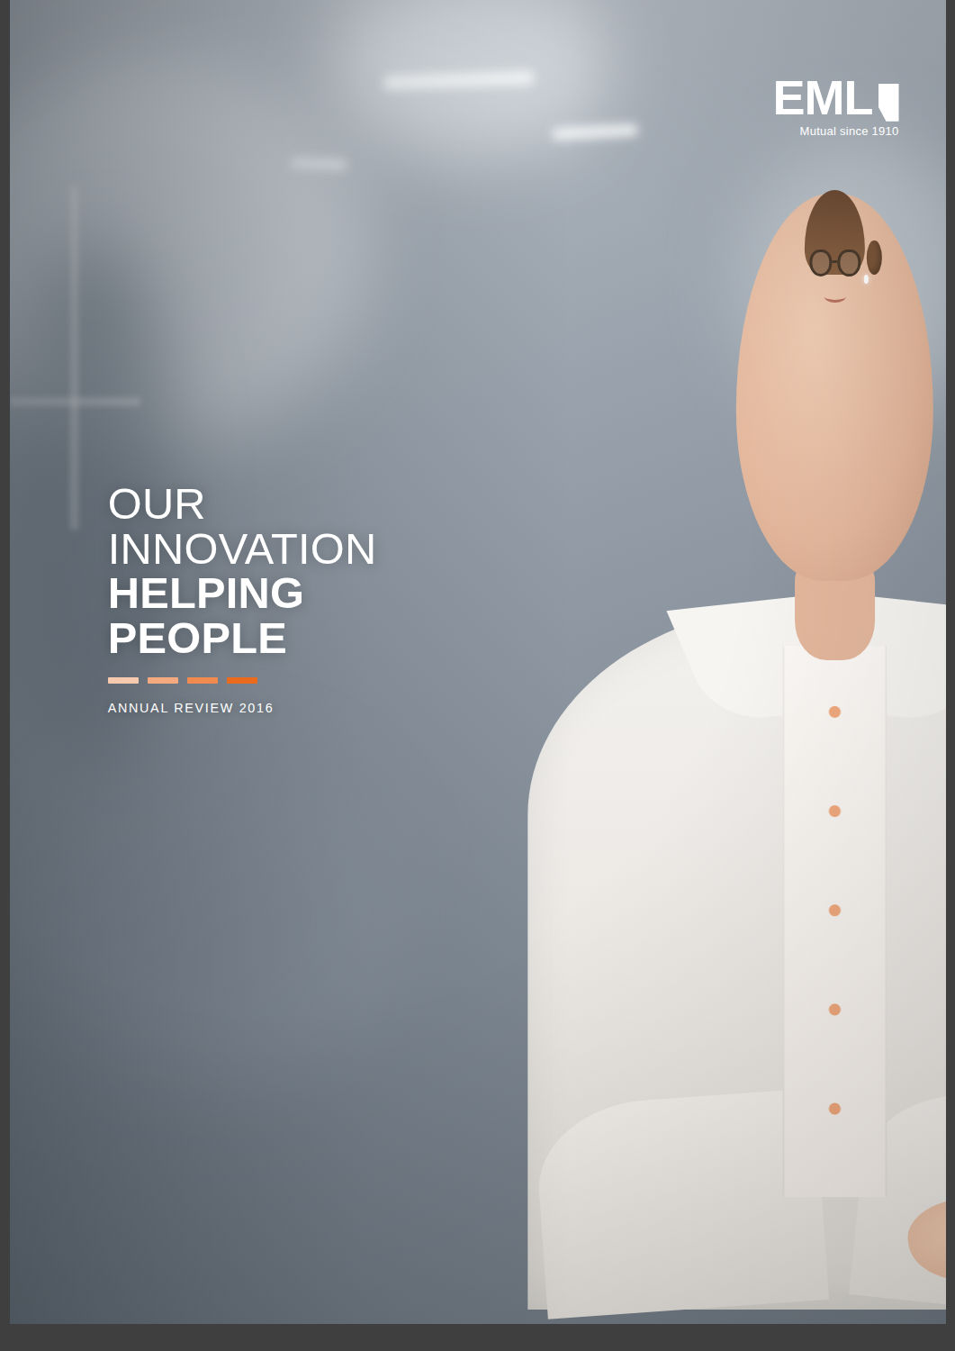EML
Mutual since 1910
Our
Innovation
Helping
People
Annual Review 2016